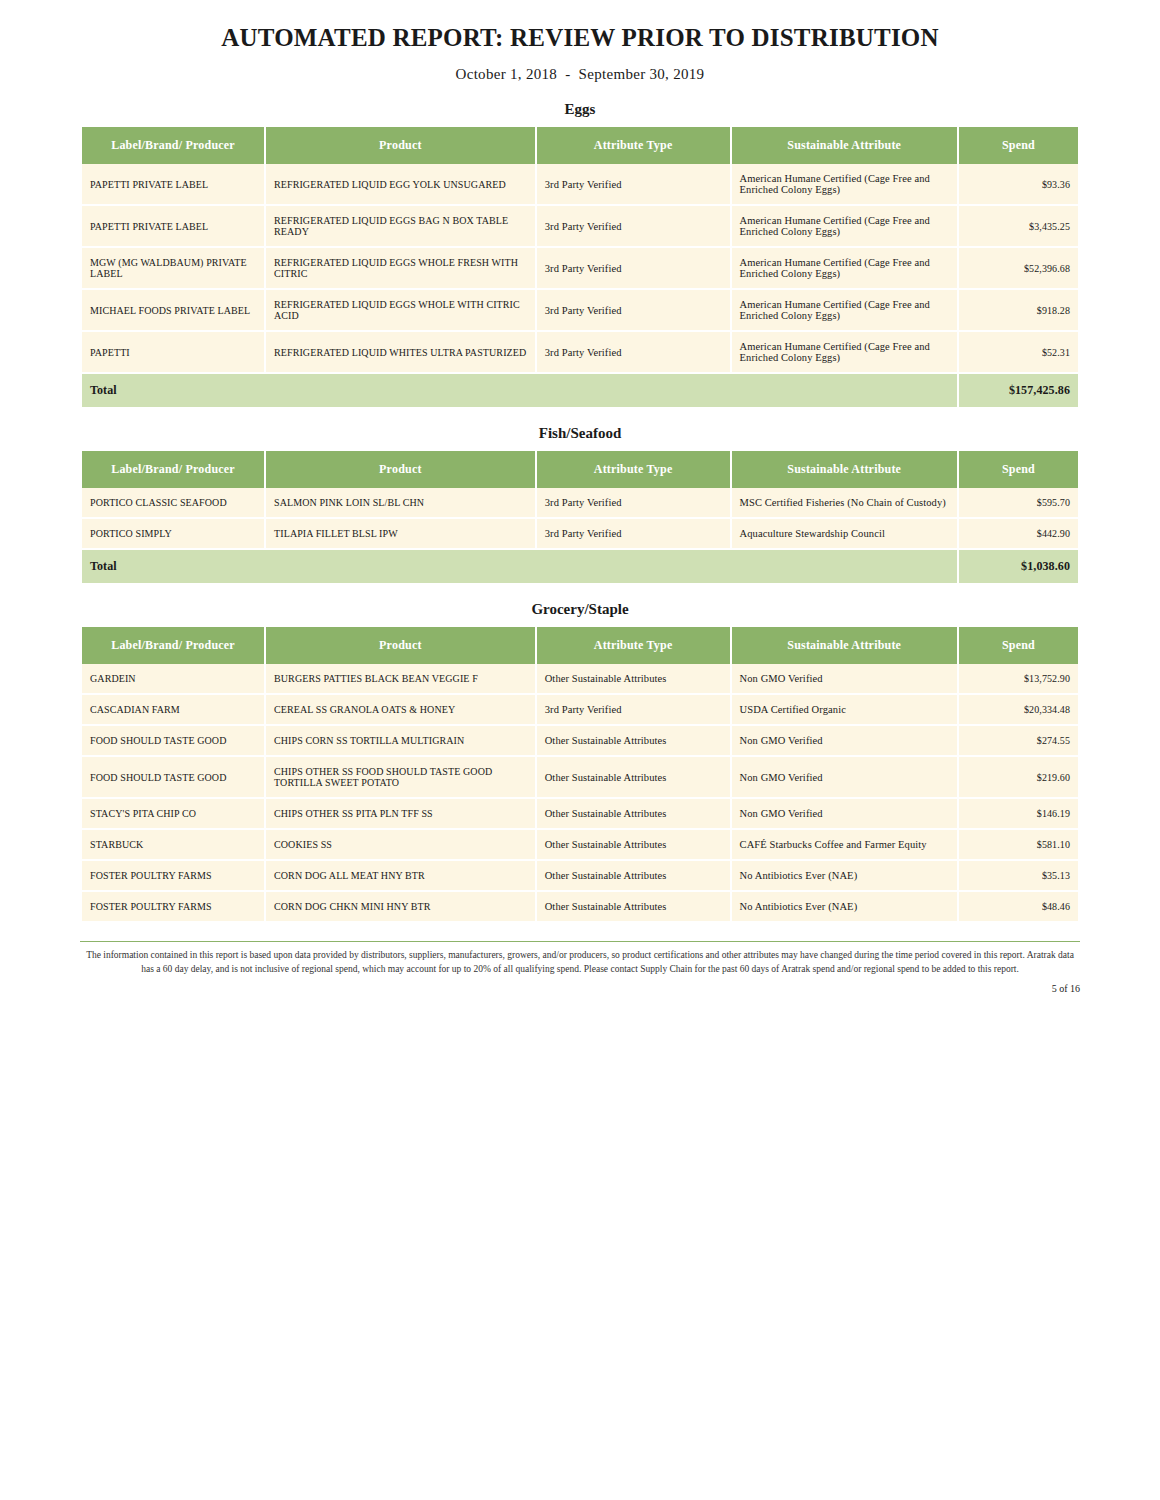AUTOMATED REPORT: REVIEW PRIOR TO DISTRIBUTION
October 1, 2018 - September 30, 2019
Eggs
| Label/Brand/ Producer | Product | Attribute Type | Sustainable Attribute | Spend |
| --- | --- | --- | --- | --- |
| Papetti Private Label | Refrigerated Liquid Egg Yolk Unsugared | 3rd Party Verified | American Humane Certified (Cage Free and Enriched Colony Eggs) | $93.36 |
| Papetti Private Label | Refrigerated Liquid Eggs Bag N Box Table Ready | 3rd Party Verified | American Humane Certified (Cage Free and Enriched Colony Eggs) | $3,435.25 |
| MGW (MG Waldbaum) Private Label | Refrigerated Liquid Eggs Whole Fresh With Citric | 3rd Party Verified | American Humane Certified (Cage Free and Enriched Colony Eggs) | $52,396.68 |
| Michael Foods Private Label | Refrigerated Liquid Eggs Whole With Citric Acid | 3rd Party Verified | American Humane Certified (Cage Free and Enriched Colony Eggs) | $918.28 |
| Papetti | Refrigerated Liquid Whites Ultra Pasturized | 3rd Party Verified | American Humane Certified (Cage Free and Enriched Colony Eggs) | $52.31 |
| Total | $157,425.86 |
Fish/Seafood
| Label/Brand/ Producer | Product | Attribute Type | Sustainable Attribute | Spend |
| --- | --- | --- | --- | --- |
| Portico Classic Seafood | Salmon Pink Loin SL/BL CHN | 3rd Party Verified | MSC Certified Fisheries (No Chain of Custody) | $595.70 |
| Portico Simply | Tilapia Fillet BLSL IPW | 3rd Party Verified | Aquaculture Stewardship Council | $442.90 |
| Total | $1,038.60 |
Grocery/Staple
| Label/Brand/ Producer | Product | Attribute Type | Sustainable Attribute | Spend |
| --- | --- | --- | --- | --- |
| Gardein | Burgers Patties Black Bean Veggie F | Other Sustainable Attributes | Non GMO Verified | $13,752.90 |
| Cascadian Farm | Cereal SS Granola Oats & Honey | 3rd Party Verified | USDA Certified Organic | $20,334.48 |
| Food Should Taste Good | Chips Corn SS Tortilla Multigrain | Other Sustainable Attributes | Non GMO Verified | $274.55 |
| Food Should Taste Good | Chips Other SS Food Should Taste Good Tortilla Sweet Potato | Other Sustainable Attributes | Non GMO Verified | $219.60 |
| Stacy's Pita Chip Co | Chips Other SS Pita PLN TFF SS | Other Sustainable Attributes | Non GMO Verified | $146.19 |
| Starbuck | Cookies SS | Other Sustainable Attributes | CAFÉ Starbucks Coffee and Farmer Equity | $581.10 |
| Foster Poultry Farms | Corn Dog All Meat HNY BTR | Other Sustainable Attributes | No Antibiotics Ever (NAE) | $35.13 |
| Foster Poultry Farms | Corn Dog CHKN Mini HNY BTR | Other Sustainable Attributes | No Antibiotics Ever (NAE) | $48.46 |
The information contained in this report is based upon data provided by distributors, suppliers, manufacturers, growers, and/or producers, so product certifications and other attributes may have changed during the time period covered in this report. Aratrak data has a 60 day delay, and is not inclusive of regional spend, which may account for up to 20% of all qualifying spend. Please contact Supply Chain for the past 60 days of Aratrak spend and/or regional spend to be added to this report.
5 of 16